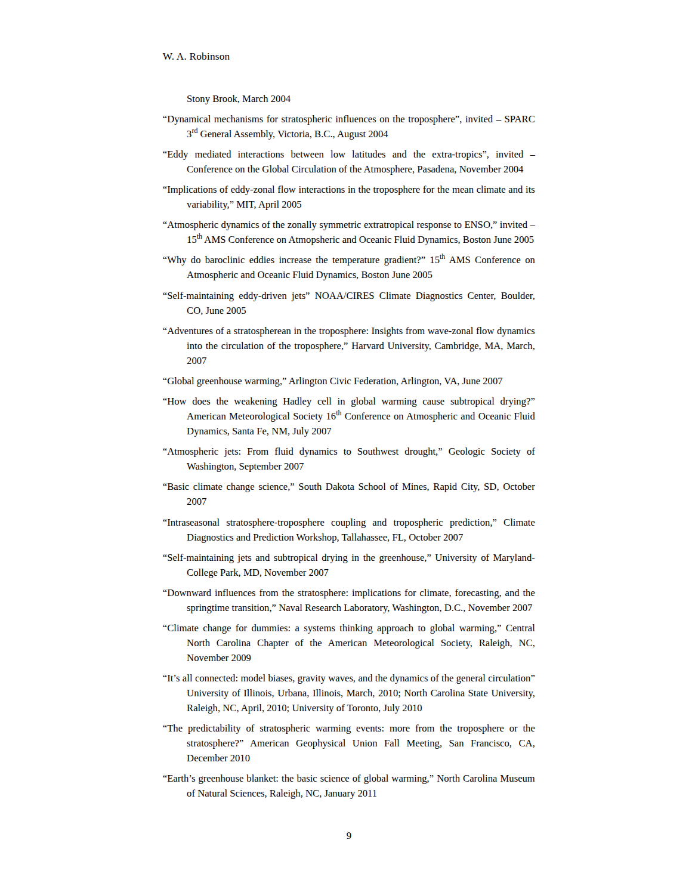W. A. Robinson
Stony Brook, March 2004
“Dynamical mechanisms for stratospheric influences on the troposphere”, invited – SPARC 3rd General Assembly, Victoria, B.C., August 2004
“Eddy mediated interactions between low latitudes and the extra-tropics”, invited – Conference on the Global Circulation of the Atmosphere, Pasadena, November 2004
“Implications of eddy-zonal flow interactions in the troposphere for the mean climate and its variability,” MIT, April 2005
“Atmospheric dynamics of the zonally symmetric extratropical response to ENSO,” invited – 15th AMS Conference on Atmopsheric and Oceanic Fluid Dynamics, Boston June 2005
“Why do baroclinic eddies increase the temperature gradient?” 15th AMS Conference on Atmospheric and Oceanic Fluid Dynamics, Boston June 2005
“Self-maintaining eddy-driven jets” NOAA/CIRES Climate Diagnostics Center, Boulder, CO, June 2005
“Adventures of a stratospherean in the troposphere: Insights from wave-zonal flow dynamics into the circulation of the troposphere,” Harvard University, Cambridge, MA, March, 2007
“Global greenhouse warming,” Arlington Civic Federation, Arlington, VA, June 2007
“How does the weakening Hadley cell in global warming cause subtropical drying?” American Meteorological Society 16th Conference on Atmospheric and Oceanic Fluid Dynamics, Santa Fe, NM, July 2007
“Atmospheric jets: From fluid dynamics to Southwest drought,” Geologic Society of Washington, September 2007
“Basic climate change science,” South Dakota School of Mines, Rapid City, SD, October 2007
“Intraseasonal stratosphere-troposphere coupling and tropospheric prediction,” Climate Diagnostics and Prediction Workshop, Tallahassee, FL, October 2007
“Self-maintaining jets and subtropical drying in the greenhouse,” University of Maryland-College Park, MD, November 2007
“Downward influences from the stratosphere: implications for climate, forecasting, and the springtime transition,” Naval Research Laboratory, Washington, D.C., November 2007
“Climate change for dummies: a systems thinking approach to global warming,” Central North Carolina Chapter of the American Meteorological Society, Raleigh, NC, November 2009
“It’s all connected: model biases, gravity waves, and the dynamics of the general circulation” University of Illinois, Urbana, Illinois, March, 2010; North Carolina State University, Raleigh, NC, April, 2010; University of Toronto, July 2010
“The predictability of stratospheric warming events: more from the troposphere or the stratosphere?” American Geophysical Union Fall Meeting, San Francisco, CA, December 2010
“Earth’s greenhouse blanket: the basic science of global warming,” North Carolina Museum of Natural Sciences, Raleigh, NC, January 2011
9